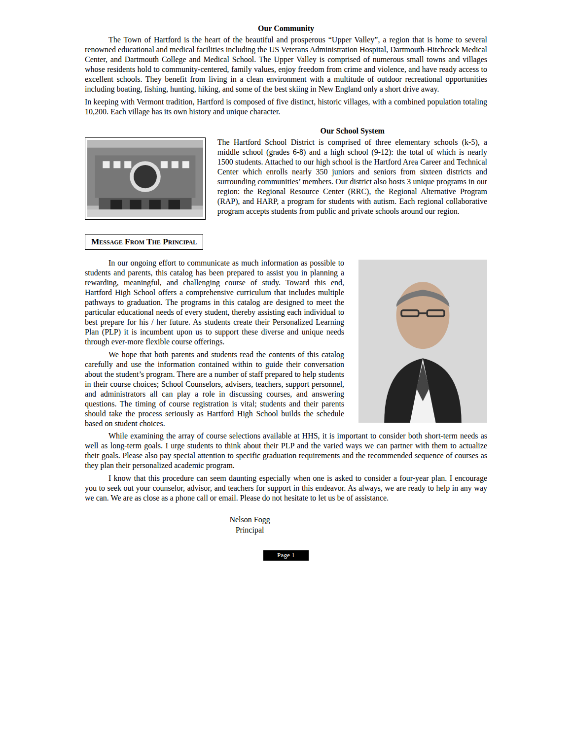Our Community
The Town of Hartford is the heart of the beautiful and prosperous “Upper Valley”, a region that is home to several renowned educational and medical facilities including the US Veterans Administration Hospital, Dartmouth-Hitchcock Medical Center, and Dartmouth College and Medical School. The Upper Valley is comprised of numerous small towns and villages whose residents hold to community-centered, family values, enjoy freedom from crime and violence, and have ready access to excellent schools. They benefit from living in a clean environment with a multitude of outdoor recreational opportunities including boating, fishing, hunting, hiking, and some of the best skiing in New England only a short drive away.
In keeping with Vermont tradition, Hartford is composed of five distinct, historic villages, with a combined population totaling 10,200. Each village has its own history and unique character.
Our School System
The Hartford School District is comprised of three elementary schools (k-5), a middle school (grades 6-8) and a high school (9-12): the total of which is nearly 1500 students. Attached to our high school is the Hartford Area Career and Technical Center which enrolls nearly 350 juniors and seniors from sixteen districts and surrounding communities’ members. Our district also hosts 3 unique programs in our region: the Regional Resource Center (RRC), the Regional Alternative Program (RAP), and HARP, a program for students with autism. Each regional collaborative program accepts students from public and private schools around our region.
Message From The Principal
In our ongoing effort to communicate as much information as possible to students and parents, this catalog has been prepared to assist you in planning a rewarding, meaningful, and challenging course of study. Toward this end, Hartford High School offers a comprehensive curriculum that includes multiple pathways to graduation. The programs in this catalog are designed to meet the particular educational needs of every student, thereby assisting each individual to best prepare for his / her future. As students create their Personalized Learning Plan (PLP) it is incumbent upon us to support these diverse and unique needs through ever-more flexible course offerings.
We hope that both parents and students read the contents of this catalog carefully and use the information contained within to guide their conversation about the student’s program. There are a number of staff prepared to help students in their course choices; School Counselors, advisers, teachers, support personnel, and administrators all can play a role in discussing courses, and answering questions. The timing of course registration is vital; students and their parents should take the process seriously as Hartford High School builds the schedule based on student choices.
While examining the array of course selections available at HHS, it is important to consider both short-term needs as well as long-term goals. I urge students to think about their PLP and the varied ways we can partner with them to actualize their goals. Please also pay special attention to specific graduation requirements and the recommended sequence of courses as they plan their personalized academic program.
I know that this procedure can seem daunting especially when one is asked to consider a four-year plan. I encourage you to seek out your counselor, advisor, and teachers for support in this endeavor. As always, we are ready to help in any way we can. We are as close as a phone call or email. Please do not hesitate to let us be of assistance.
Nelson Fogg
Principal
Page 1